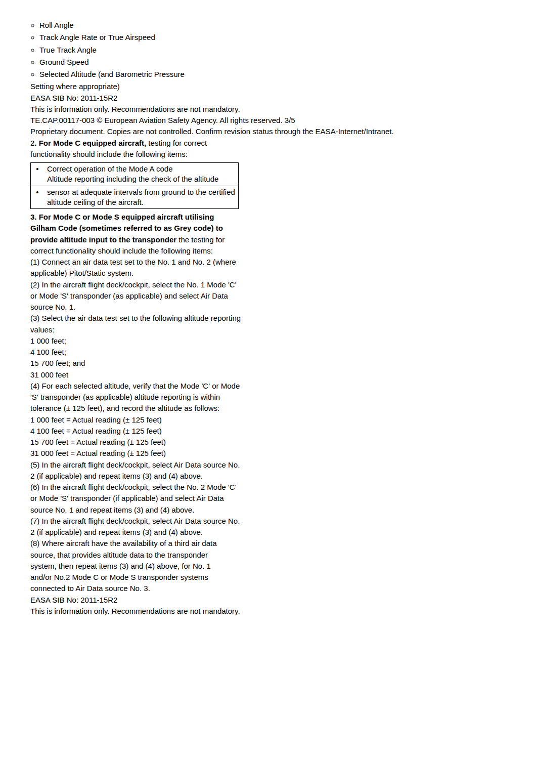Roll Angle
Track Angle Rate or True Airspeed
True Track Angle
Ground Speed
Selected Altitude (and Barometric Pressure
Setting where appropriate)
EASA SIB No: 2011-15R2
This is information only. Recommendations are not mandatory.
TE.CAP.00117-003 © European Aviation Safety Agency. All rights reserved. 3/5
Proprietary document. Copies are not controlled. Confirm revision status through the EASA-Internet/Intranet.
2. For Mode C equipped aircraft, testing for correct
functionality should include the following items:
| • | Correct operation of the Mode A code Altitude reporting including the check of the altitude |
| • | sensor at adequate intervals from ground to the certified altitude ceiling of the aircraft. |
3. For Mode C or Mode S equipped aircraft utilising
Gilham Code (sometimes referred to as Grey code) to
provide altitude input to the transponder the testing for
correct functionality should include the following items:
(1) Connect an air data test set to the No. 1 and No. 2 (where
applicable) Pitot/Static system.
(2) In the aircraft flight deck/cockpit, select the No. 1 Mode 'C'
or Mode 'S' transponder (as applicable) and select Air Data
source No. 1.
(3) Select the air data test set to the following altitude reporting
values:
1 000 feet;
4 100 feet;
15 700 feet; and
31 000 feet
(4) For each selected altitude, verify that the Mode 'C' or Mode
'S' transponder (as applicable) altitude reporting is within
tolerance (± 125 feet), and record the altitude as follows:
1 000 feet = Actual reading (± 125 feet)
4 100 feet = Actual reading (± 125 feet)
15 700 feet = Actual reading (± 125 feet)
31 000 feet = Actual reading (± 125 feet)
(5) In the aircraft flight deck/cockpit, select Air Data source No.
2 (if applicable) and repeat items (3) and (4) above.
(6) In the aircraft flight deck/cockpit, select the No. 2 Mode 'C'
or Mode 'S' transponder (if applicable) and select Air Data
source No. 1 and repeat items (3) and (4) above.
(7) In the aircraft flight deck/cockpit, select Air Data source No.
2 (if applicable) and repeat items (3) and (4) above.
(8) Where aircraft have the availability of a third air data
source, that provides altitude data to the transponder
system, then repeat items (3) and (4) above, for No. 1
and/or No.2 Mode C or Mode S transponder systems
connected to Air Data source No. 3.
EASA SIB No: 2011-15R2
This is information only. Recommendations are not mandatory.